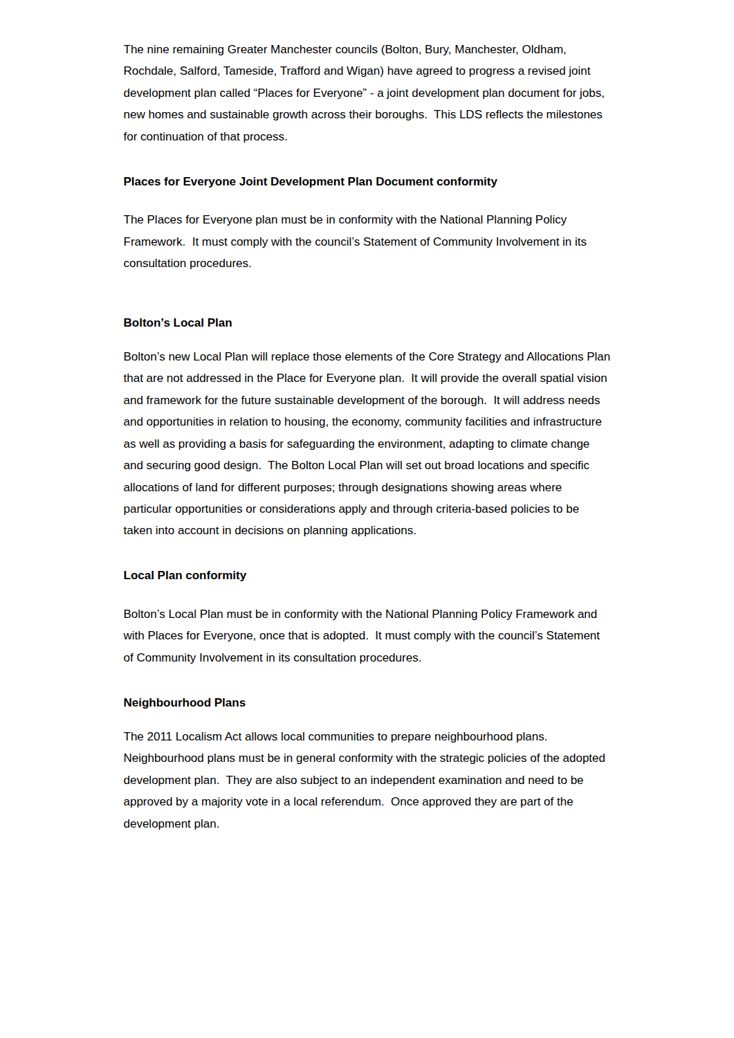The nine remaining Greater Manchester councils (Bolton, Bury, Manchester, Oldham, Rochdale, Salford, Tameside, Trafford and Wigan) have agreed to progress a revised joint development plan called “Places for Everyone” - a joint development plan document for jobs, new homes and sustainable growth across their boroughs. This LDS reflects the milestones for continuation of that process.
Places for Everyone Joint Development Plan Document conformity
The Places for Everyone plan must be in conformity with the National Planning Policy Framework. It must comply with the council’s Statement of Community Involvement in its consultation procedures.
Bolton’s Local Plan
Bolton’s new Local Plan will replace those elements of the Core Strategy and Allocations Plan that are not addressed in the Place for Everyone plan. It will provide the overall spatial vision and framework for the future sustainable development of the borough. It will address needs and opportunities in relation to housing, the economy, community facilities and infrastructure as well as providing a basis for safeguarding the environment, adapting to climate change and securing good design. The Bolton Local Plan will set out broad locations and specific allocations of land for different purposes; through designations showing areas where particular opportunities or considerations apply and through criteria-based policies to be taken into account in decisions on planning applications.
Local Plan conformity
Bolton’s Local Plan must be in conformity with the National Planning Policy Framework and with Places for Everyone, once that is adopted. It must comply with the council’s Statement of Community Involvement in its consultation procedures.
Neighbourhood Plans
The 2011 Localism Act allows local communities to prepare neighbourhood plans. Neighbourhood plans must be in general conformity with the strategic policies of the adopted development plan. They are also subject to an independent examination and need to be approved by a majority vote in a local referendum. Once approved they are part of the development plan.